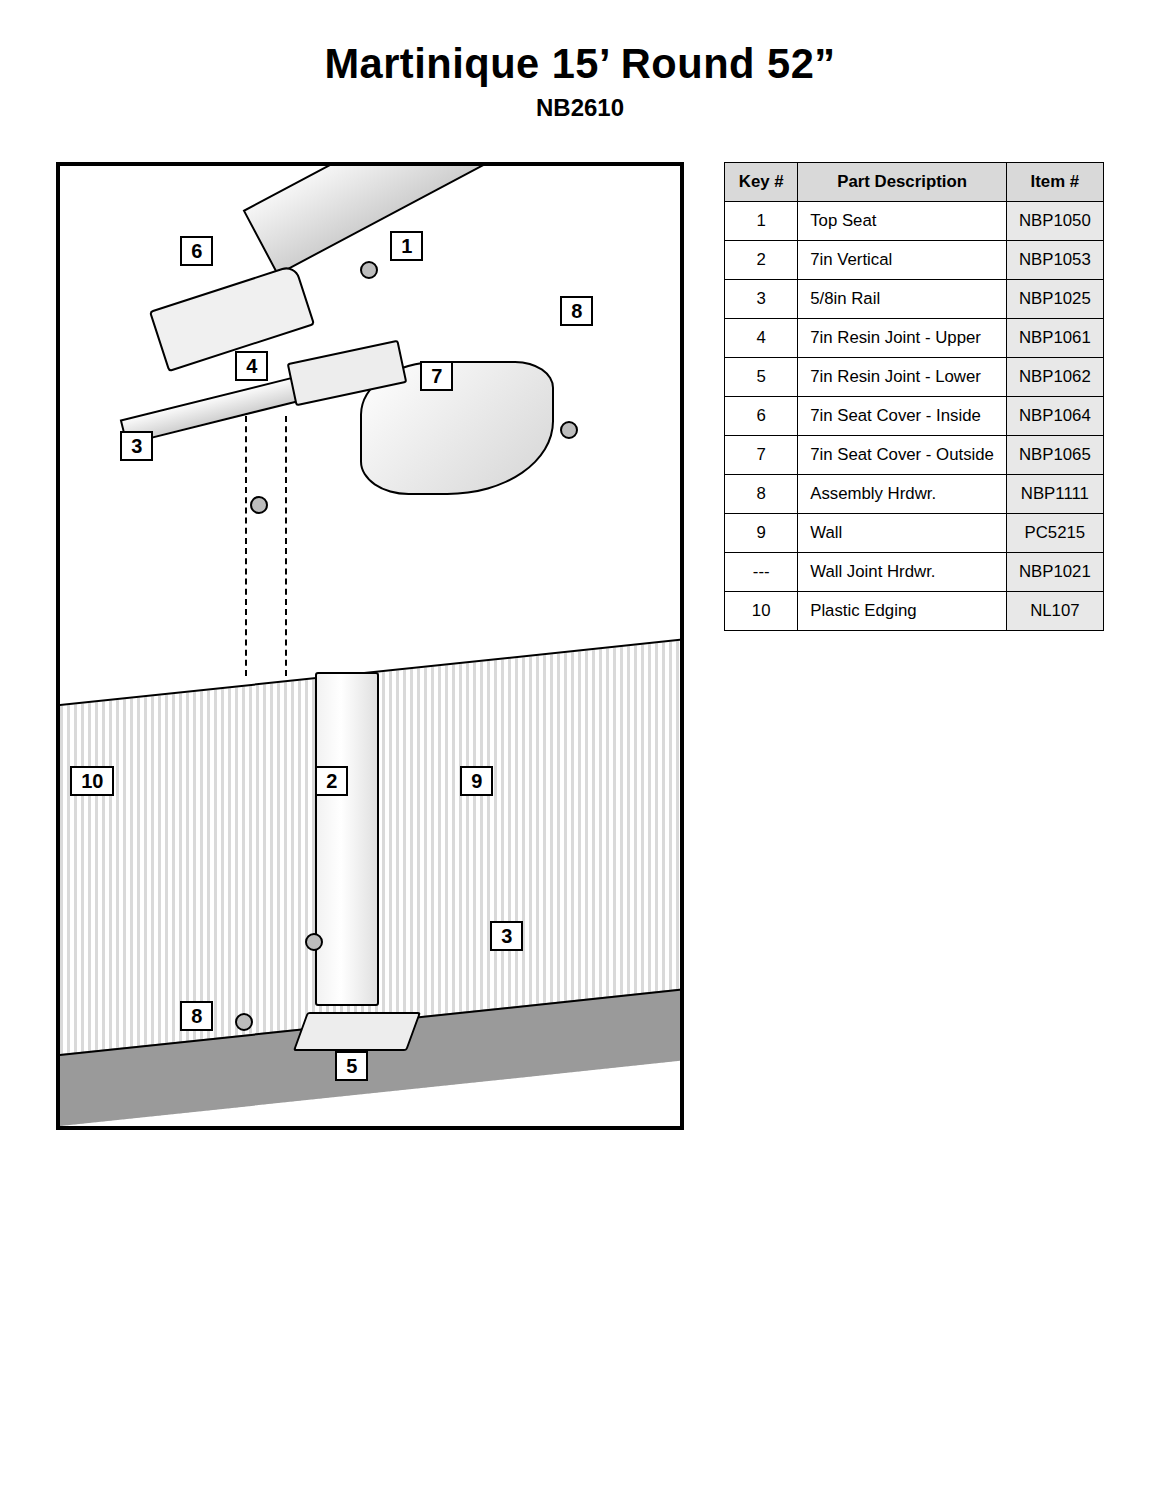Martinique 15’ Round 52”
NB2610
6
1
8
4
7
3
10
2
9
3
8
5
Parts list for Martinique 15' Round 52" (NB2610)
| Key # | Part Description | Item # |
| --- | --- | --- |
| 1 | Top Seat | NBP1050 |
| 2 | 7in Vertical | NBP1053 |
| 3 | 5/8in Rail | NBP1025 |
| 4 | 7in Resin Joint - Upper | NBP1061 |
| 5 | 7in Resin Joint - Lower | NBP1062 |
| 6 | 7in Seat Cover - Inside | NBP1064 |
| 7 | 7in Seat Cover - Outside | NBP1065 |
| 8 | Assembly Hrdwr. | NBP1111 |
| 9 | Wall | PC5215 |
| --- | Wall Joint Hrdwr. | NBP1021 |
| 10 | Plastic Edging | NL107 |